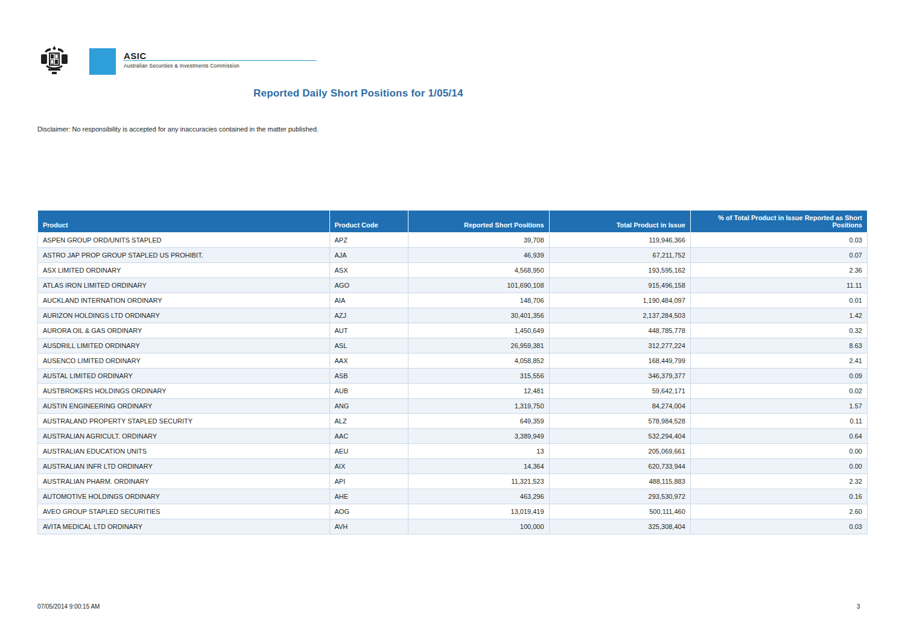ASIC
Australian Securities & Investments Commission
Reported Daily Short Positions for 1/05/14
Disclaimer: No responsibility is accepted for any inaccuracies contained in the matter published.
| Product | Product Code | Reported Short Positions | Total Product in Issue | % of Total Product in Issue Reported as Short Positions |
| --- | --- | --- | --- | --- |
| ASPEN GROUP ORD/UNITS STAPLED | APZ | 39,708 | 119,946,366 | 0.03 |
| ASTRO JAP PROP GROUP STAPLED US PROHIBIT. | AJA | 46,939 | 67,211,752 | 0.07 |
| ASX LIMITED ORDINARY | ASX | 4,568,950 | 193,595,162 | 2.36 |
| ATLAS IRON LIMITED ORDINARY | AGO | 101,690,108 | 915,496,158 | 11.11 |
| AUCKLAND INTERNATION ORDINARY | AIA | 148,706 | 1,190,484,097 | 0.01 |
| AURIZON HOLDINGS LTD ORDINARY | AZJ | 30,401,356 | 2,137,284,503 | 1.42 |
| AURORA OIL & GAS ORDINARY | AUT | 1,450,649 | 448,785,778 | 0.32 |
| AUSDRILL LIMITED ORDINARY | ASL | 26,959,381 | 312,277,224 | 8.63 |
| AUSENCO LIMITED ORDINARY | AAX | 4,058,852 | 168,449,799 | 2.41 |
| AUSTAL LIMITED ORDINARY | ASB | 315,556 | 346,379,377 | 0.09 |
| AUSTBROKERS HOLDINGS ORDINARY | AUB | 12,481 | 59,642,171 | 0.02 |
| AUSTIN ENGINEERING ORDINARY | ANG | 1,319,750 | 84,274,004 | 1.57 |
| AUSTRALAND PROPERTY STAPLED SECURITY | ALZ | 649,359 | 578,984,528 | 0.11 |
| AUSTRALIAN AGRICULT. ORDINARY | AAC | 3,389,949 | 532,294,404 | 0.64 |
| AUSTRALIAN EDUCATION UNITS | AEU | 13 | 205,069,661 | 0.00 |
| AUSTRALIAN INFR LTD ORDINARY | AIX | 14,364 | 620,733,944 | 0.00 |
| AUSTRALIAN PHARM. ORDINARY | API | 11,321,523 | 488,115,883 | 2.32 |
| AUTOMOTIVE HOLDINGS ORDINARY | AHE | 463,296 | 293,530,972 | 0.16 |
| AVEO GROUP STAPLED SECURITIES | AOG | 13,019,419 | 500,111,460 | 2.60 |
| AVITA MEDICAL LTD ORDINARY | AVH | 100,000 | 325,308,404 | 0.03 |
07/05/2014 9:00:15 AM
3